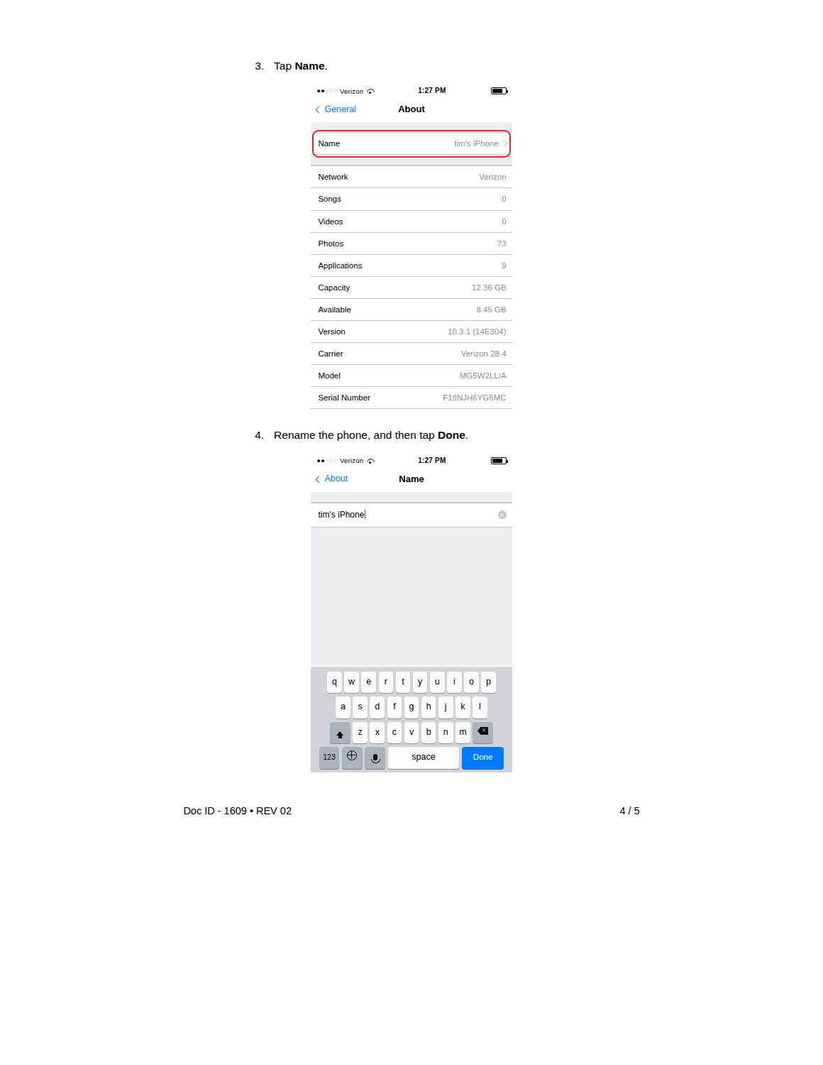3. Tap Name.
●●○○○ Verizon
1:27 PM
General
About
Name tim's iPhone
Network Verizon
Songs 0
Videos 0
Photos 73
Applications 9
Capacity 12.36 GB
Available 8.45 GB
Version 10.3.1 (14E304)
Carrier Verizon 28.4
Model MG5W2LL/A
Serial Number F19NJH6YG5MC
4. Rename the phone, and then tap Done.
●●○○○ Verizon
1:27 PM
About
Name
tim's iPhone
q
w
e
r
t
y
u
i
o
p
a
s
d
f
g
h
j
k
l
z
x
c
v
b
n
m
123
space
Done
Doc ID - 1609 • REV 02
4 / 5